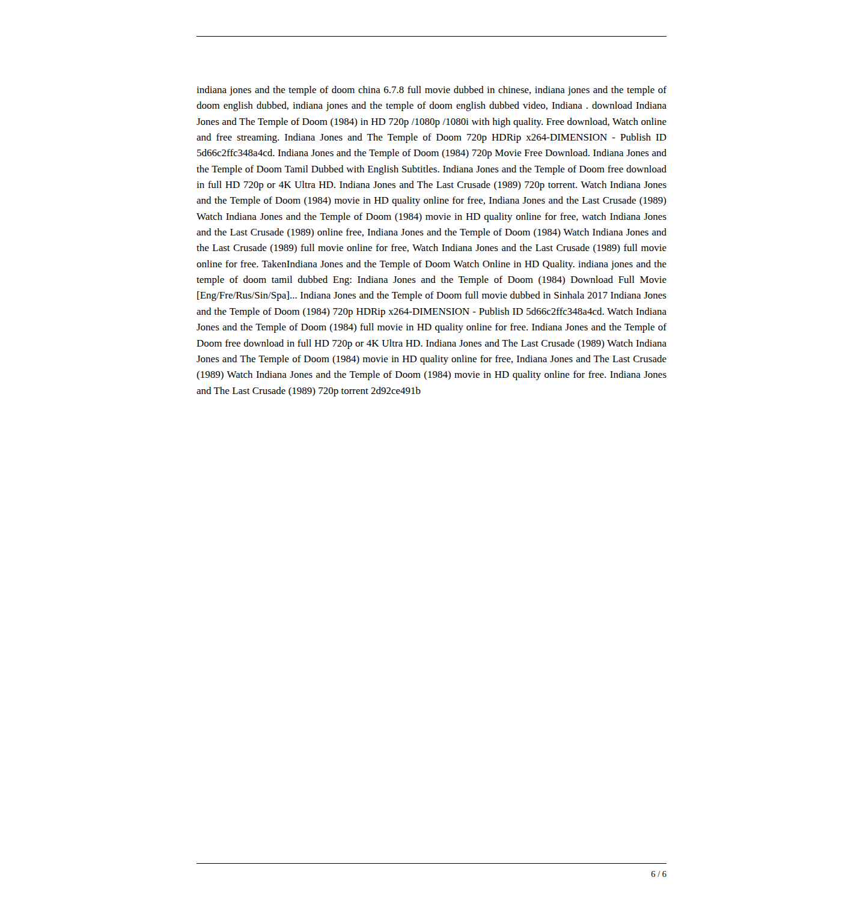indiana jones and the temple of doom china 6.7.8 full movie dubbed in chinese, indiana jones and the temple of doom english dubbed, indiana jones and the temple of doom english dubbed video, Indiana . download Indiana Jones and The Temple of Doom (1984) in HD 720p /1080p /1080i with high quality. Free download, Watch online and free streaming. Indiana Jones and The Temple of Doom 720p HDRip x264-DIMENSION - Publish ID 5d66c2ffc348a4cd. Indiana Jones and the Temple of Doom (1984) 720p Movie Free Download. Indiana Jones and the Temple of Doom Tamil Dubbed with English Subtitles. Indiana Jones and the Temple of Doom free download in full HD 720p or 4K Ultra HD. Indiana Jones and The Last Crusade (1989) 720p torrent. Watch Indiana Jones and the Temple of Doom (1984) movie in HD quality online for free, Indiana Jones and the Last Crusade (1989) Watch Indiana Jones and the Temple of Doom (1984) movie in HD quality online for free, watch Indiana Jones and the Last Crusade (1989) online free, Indiana Jones and the Temple of Doom (1984) Watch Indiana Jones and the Last Crusade (1989) full movie online for free, Watch Indiana Jones and the Last Crusade (1989) full movie online for free. TakenIndiana Jones and the Temple of Doom Watch Online in HD Quality. indiana jones and the temple of doom tamil dubbed Eng: Indiana Jones and the Temple of Doom (1984) Download Full Movie [Eng/Fre/Rus/Sin/Spa]... Indiana Jones and the Temple of Doom full movie dubbed in Sinhala 2017 Indiana Jones and the Temple of Doom (1984) 720p HDRip x264-DIMENSION - Publish ID 5d66c2ffc348a4cd. Watch Indiana Jones and the Temple of Doom (1984) full movie in HD quality online for free. Indiana Jones and the Temple of Doom free download in full HD 720p or 4K Ultra HD. Indiana Jones and The Last Crusade (1989) Watch Indiana Jones and The Temple of Doom (1984) movie in HD quality online for free, Indiana Jones and The Last Crusade (1989) Watch Indiana Jones and the Temple of Doom (1984) movie in HD quality online for free. Indiana Jones and The Last Crusade (1989) 720p torrent 2d92ce491b
6 / 6